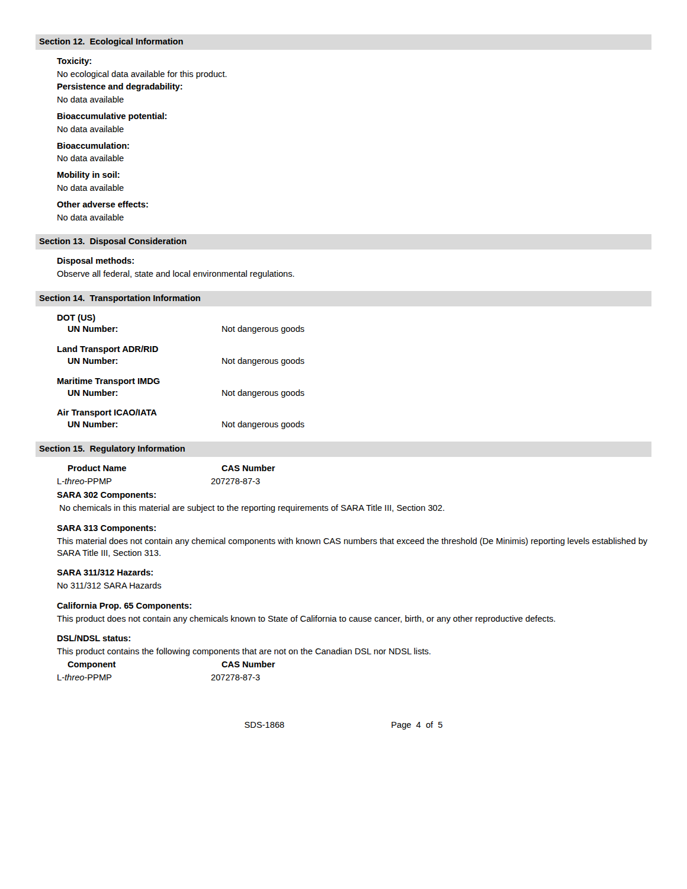Section 12. Ecological Information
Toxicity:
No ecological data available for this product.
Persistence and degradability:
No data available
Bioaccumulative potential:
No data available
Bioaccumulation:
No data available
Mobility in soil:
No data available
Other adverse effects:
No data available
Section 13. Disposal Consideration
Disposal methods:
Observe all federal, state and local environmental regulations.
Section 14. Transportation Information
DOT (US)
UN Number: Not dangerous goods
Land Transport ADR/RID
UN Number: Not dangerous goods
Maritime Transport IMDG
UN Number: Not dangerous goods
Air Transport ICAO/IATA
UN Number: Not dangerous goods
Section 15. Regulatory Information
Product Name CAS Number
L-threo-PPMP 207278-87-3
SARA 302 Components:
No chemicals in this material are subject to the reporting requirements of SARA Title III, Section 302.
SARA 313 Components:
This material does not contain any chemical components with known CAS numbers that exceed the threshold (De Minimis) reporting levels established by SARA Title III, Section 313.
SARA 311/312 Hazards:
No 311/312 SARA Hazards
California Prop. 65 Components:
This product does not contain any chemicals known to State of California to cause cancer, birth, or any other reproductive defects.
DSL/NDSL status:
This product contains the following components that are not on the Canadian DSL nor NDSL lists.
Component CAS Number
L-threo-PPMP 207278-87-3
SDS-1868 Page 4 of 5